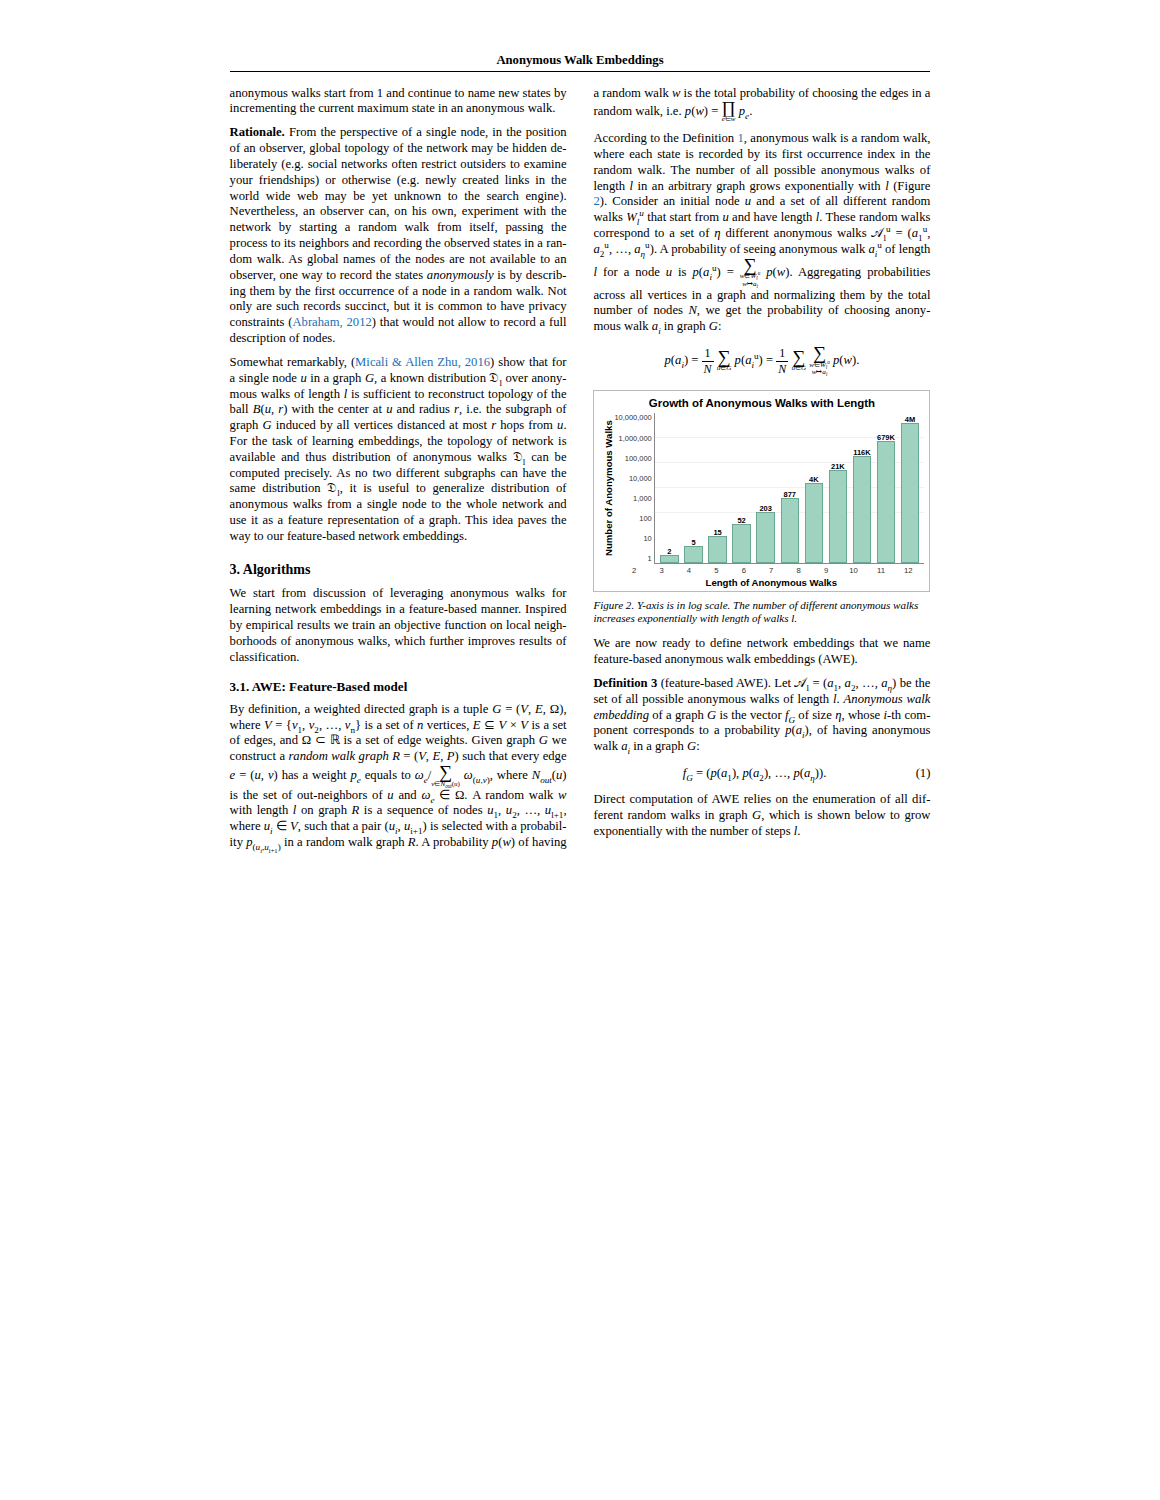Anonymous Walk Embeddings
anonymous walks start from 1 and continue to name new states by incrementing the current maximum state in an anonymous walk.
Rationale. From the perspective of a single node, in the position of an observer, global topology of the network may be hidden deliberately (e.g. social networks often restrict outsiders to examine your friendships) or otherwise (e.g. newly created links in the world wide web may be yet unknown to the search engine). Nevertheless, an observer can, on his own, experiment with the network by starting a random walk from itself, passing the process to its neighbors and recording the observed states in a random walk. As global names of the nodes are not available to an observer, one way to record the states anonymously is by describing them by the first occurrence of a node in a random walk. Not only are such records succinct, but it is common to have privacy constraints (Abraham, 2012) that would not allow to record a full description of nodes.
Somewhat remarkably, (Micali & Allen Zhu, 2016) show that for a single node u in a graph G, a known distribution 𝔇l over anonymous walks of length l is sufficient to reconstruct topology of the ball B(u, r) with the center at u and radius r, i.e. the subgraph of graph G induced by all vertices distanced at most r hops from u. For the task of learning embeddings, the topology of network is available and thus distribution of anonymous walks 𝔇l can be computed precisely. As no two different subgraphs can have the same distribution 𝔇l, it is useful to generalize distribution of anonymous walks from a single node to the whole network and use it as a feature representation of a graph. This idea paves the way to our feature-based network embeddings.
3. Algorithms
We start from discussion of leveraging anonymous walks for learning network embeddings in a feature-based manner. Inspired by empirical results we train an objective function on local neighborhoods of anonymous walks, which further improves results of classification.
3.1. AWE: Feature-Based model
By definition, a weighted directed graph is a tuple G = (V, E, Ω), where V = {v1, v2, …, vn} is a set of n vertices, E ⊆ V × V is a set of edges, and Ω ⊂ ℝ is a set of edge weights. Given graph G we construct a random walk graph R = (V, E, P) such that every edge e = (u, v) has a weight pe equals to ωe/∑v∈Nout(u) ω(u,v), where Nout(u) is the set of out-neighbors of u and ωe ∈ Ω. A random walk w with length l on graph R is a sequence of nodes u1, u2, …, ul+1, where ui ∈ V, such that a pair (ui, ui+1) is selected with a probability p(ui,ui+1) in a random walk graph R. A probability p(w) of having a random walk w is the total probability of choosing the edges in a random walk, i.e. p(w) = ∏e∈w pe.
According to the Definition 1, anonymous walk is a random walk, where each state is recorded by its first occurrence index in the random walk. The number of all possible anonymous walks of length l in an arbitrary graph grows exponentially with l (Figure 2). Consider an initial node u and a set of all different random walks Wlu that start from u and have length l. These random walks correspond to a set of η different anonymous walks 𝒜lu = (a1u, a2u, …, aηu). A probability of seeing anonymous walk aiu of length l for a node u is p(aiu) = ∑w∈Wlu
w↦ai p(w). Aggregating probabilities across all vertices in a graph and normalizing them by the total number of nodes N, we get the probability of choosing anonymous walk ai in graph G:
p(ai) = 1 N ∑u∈G p(aiu) = 1 N ∑u∈G ∑w∈Wlu
w↦ai p(w).
Growth of Anonymous Walks with Length
Number of Anonymous Walks
10,000,000
1,000,000
100,000
10,000
1,000
100
10
1
2
5
15
52
203
877
4K
21K
116K
679K
4M
23456789101112
Length of Anonymous Walks
Figure 2. Y-axis is in log scale. The number of different anonymous walks increases exponentially with length of walks l.
We are now ready to define network embeddings that we name feature-based anonymous walk embeddings (AWE).
Definition 3 (feature-based AWE). Let 𝒜l = (a1, a2, …, aη) be the set of all possible anonymous walks of length l. Anonymous walk embedding of a graph G is the vector fG of size η, whose i-th component corresponds to a probability p(ai), of having anonymous walk ai in a graph G:
fG = (p(a1), p(a2), …, p(aη)). (1)
Direct computation of AWE relies on the enumeration of all different random walks in graph G, which is shown below to grow exponentially with the number of steps l.